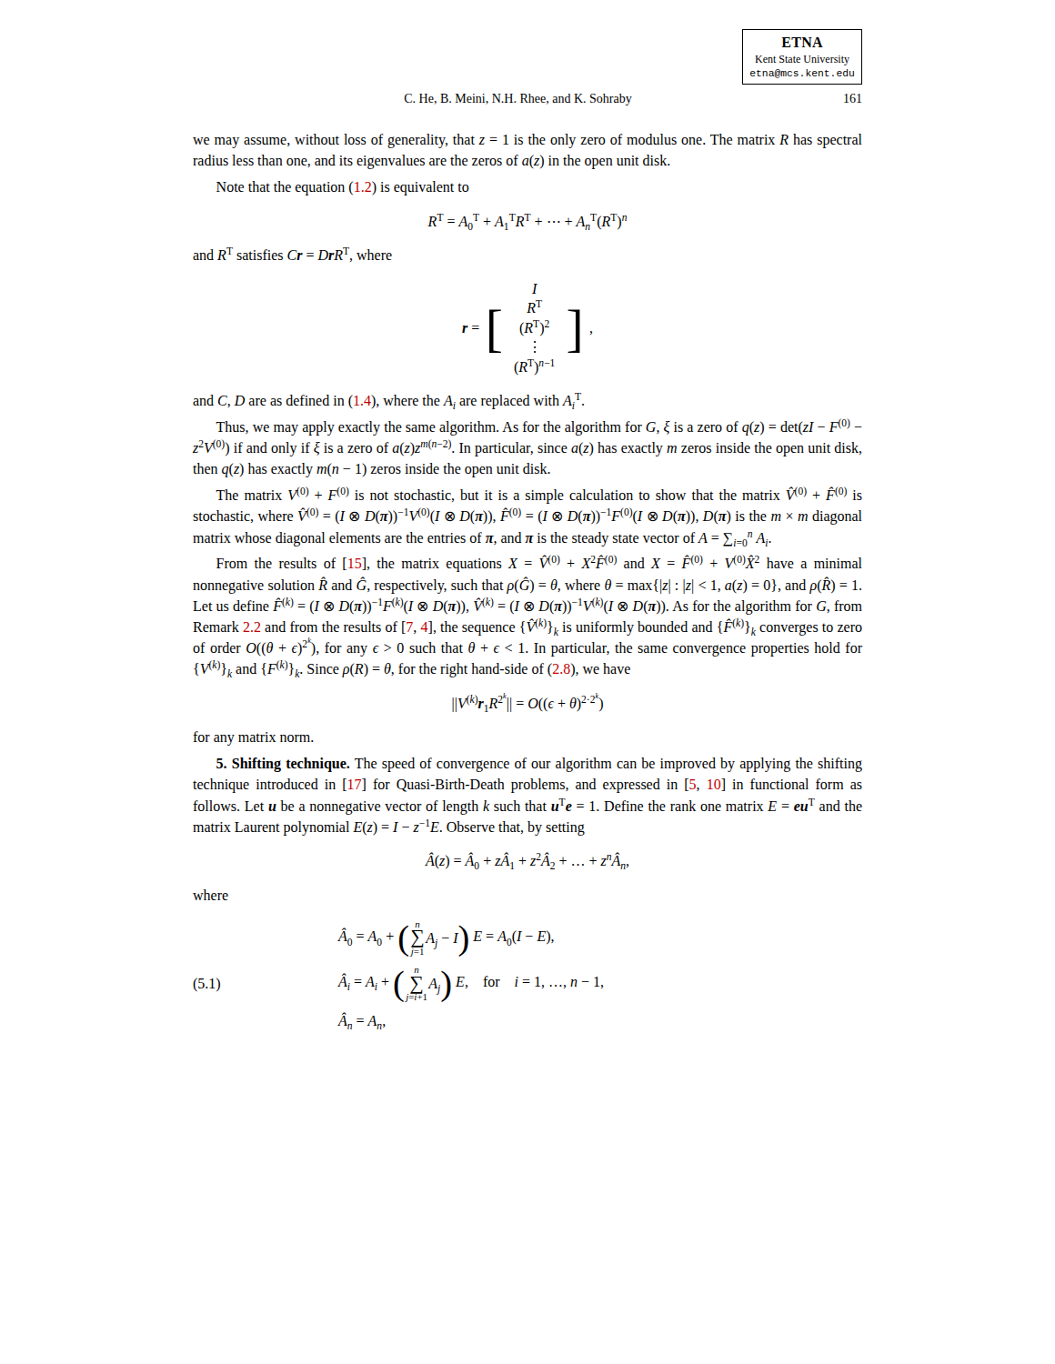ETNA
Kent State University
etna@mcs.kent.edu
161
C. He, B. Meini, N.H. Rhee, and K. Sohraby
we may assume, without loss of generality, that z = 1 is the only zero of modulus one. The matrix R has spectral radius less than one, and its eigenvalues are the zeros of a(z) in the open unit disk.
Note that the equation (1.2) is equivalent to
RT = A0T + A1TRT + ⋯ + AnT(RT)n
and RT satisfies Cr = Dr RT, where
r = [
| I |
| R T |
| ( R T ) 2 |
| ⋮ |
| ( R T ) n −1 |
] ,
and C, D are as defined in (1.4), where the Ai are replaced with AiT.
Thus, we may apply exactly the same algorithm. As for the algorithm for G, ξ is a zero of q(z) = det(zI − F(0) − z2V(0)) if and only if ξ is a zero of a(z)zm(n−2). In particular, since a(z) has exactly m zeros inside the open unit disk, then q(z) has exactly m(n − 1) zeros inside the open unit disk.
The matrix V(0) + F(0) is not stochastic, but it is a simple calculation to show that the matrix V̂(0) + F̂(0) is stochastic, where V̂(0) = (I ⊗ D(π))−1V(0)(I ⊗ D(π)), F̂(0) = (I ⊗ D(π))−1F(0)(I ⊗ D(π)), D(π) is the m × m diagonal matrix whose diagonal elements are the entries of π, and π is the steady state vector of A = ∑i=0n Ai.
From the results of [15], the matrix equations X = V̂(0) + X2F̂(0) and X = F̂(0) + V(0)X̂2 have a minimal nonnegative solution R̂ and Ĝ, respectively, such that ρ(Ĝ) = θ, where θ = max{|z| : |z| < 1, a(z) = 0}, and ρ(R̂) = 1. Let us define F̂(k) = (I ⊗ D(π))−1F(k)(I ⊗ D(π)), V̂(k) = (I ⊗ D(π))−1V(k)(I ⊗ D(π)). As for the algorithm for G, from Remark 2.2 and from the results of [7, 4], the sequence {V̂(k)}k is uniformly bounded and {F̂(k)}k converges to zero of order O((θ + ϵ)2k), for any ϵ > 0 such that θ + ϵ < 1. In particular, the same convergence properties hold for {V(k)}k and {F(k)}k. Since ρ(R) = θ, for the right hand-side of (2.8), we have
||V(k)r1R2k|| = O((ϵ + θ)2·2k)
for any matrix norm.
5. Shifting technique. The speed of convergence of our algorithm can be improved by applying the shifting technique introduced in [17] for Quasi-Birth-Death problems, and expressed in [5, 10] in functional form as follows. Let u be a nonnegative vector of length k such that uTe = 1. Define the rank one matrix E = euT and the matrix Laurent polynomial E(z) = I − z−1E. Observe that, by setting
Â(z) = Â0 + zÂ1 + z2Â2 + … + znÂn,
where
Â0 = A0 + ( n∑j=1 Aj − I ) E = A0(I − E),
(5.1)
Âi = Ai + ( n∑j=i+1 Aj ) E, for i = 1, …, n − 1,
Ân = An,